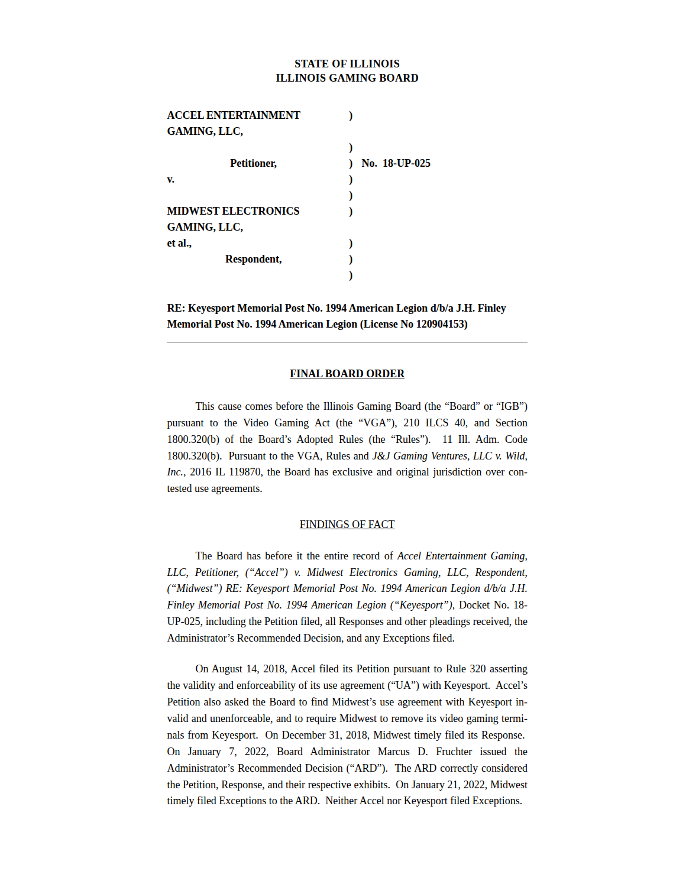STATE OF ILLINOIS ILLINOIS GAMING BOARD
| ACCEL ENTERTAINMENT GAMING, LLC, | ) | |
| | ) | |
| Petitioner, | ) | No. 18-UP-025 |
| v. | ) | |
| | ) | |
| MIDWEST ELECTRONICS GAMING, LLC, | ) | |
| et al., | ) | |
| Respondent, | ) | |
| | ) | |
RE: Keyesport Memorial Post No. 1994 American Legion d/b/a J.H. Finley Memorial Post No. 1994 American Legion (License No 120904153)
FINAL BOARD ORDER
This cause comes before the Illinois Gaming Board (the “Board” or “IGB”) pursuant to the Video Gaming Act (the “VGA”), 210 ILCS 40, and Section 1800.320(b) of the Board’s Adopted Rules (the “Rules”). 11 Ill. Adm. Code 1800.320(b). Pursuant to the VGA, Rules and J&J Gaming Ventures, LLC v. Wild, Inc., 2016 IL 119870, the Board has exclusive and original jurisdiction over contested use agreements.
FINDINGS OF FACT
The Board has before it the entire record of Accel Entertainment Gaming, LLC, Petitioner, (“Accel”) v. Midwest Electronics Gaming, LLC, Respondent, (“Midwest”) RE: Keyesport Memorial Post No. 1994 American Legion d/b/a J.H. Finley Memorial Post No. 1994 American Legion (“Keyesport”), Docket No. 18-UP-025, including the Petition filed, all Responses and other pleadings received, the Administrator’s Recommended Decision, and any Exceptions filed.
On August 14, 2018, Accel filed its Petition pursuant to Rule 320 asserting the validity and enforceability of its use agreement (“UA”) with Keyesport. Accel’s Petition also asked the Board to find Midwest’s use agreement with Keyesport invalid and unenforceable, and to require Midwest to remove its video gaming terminals from Keyesport. On December 31, 2018, Midwest timely filed its Response. On January 7, 2022, Board Administrator Marcus D. Fruchter issued the Administrator’s Recommended Decision (“ARD”). The ARD correctly considered the Petition, Response, and their respective exhibits. On January 21, 2022, Midwest timely filed Exceptions to the ARD. Neither Accel nor Keyesport filed Exceptions.